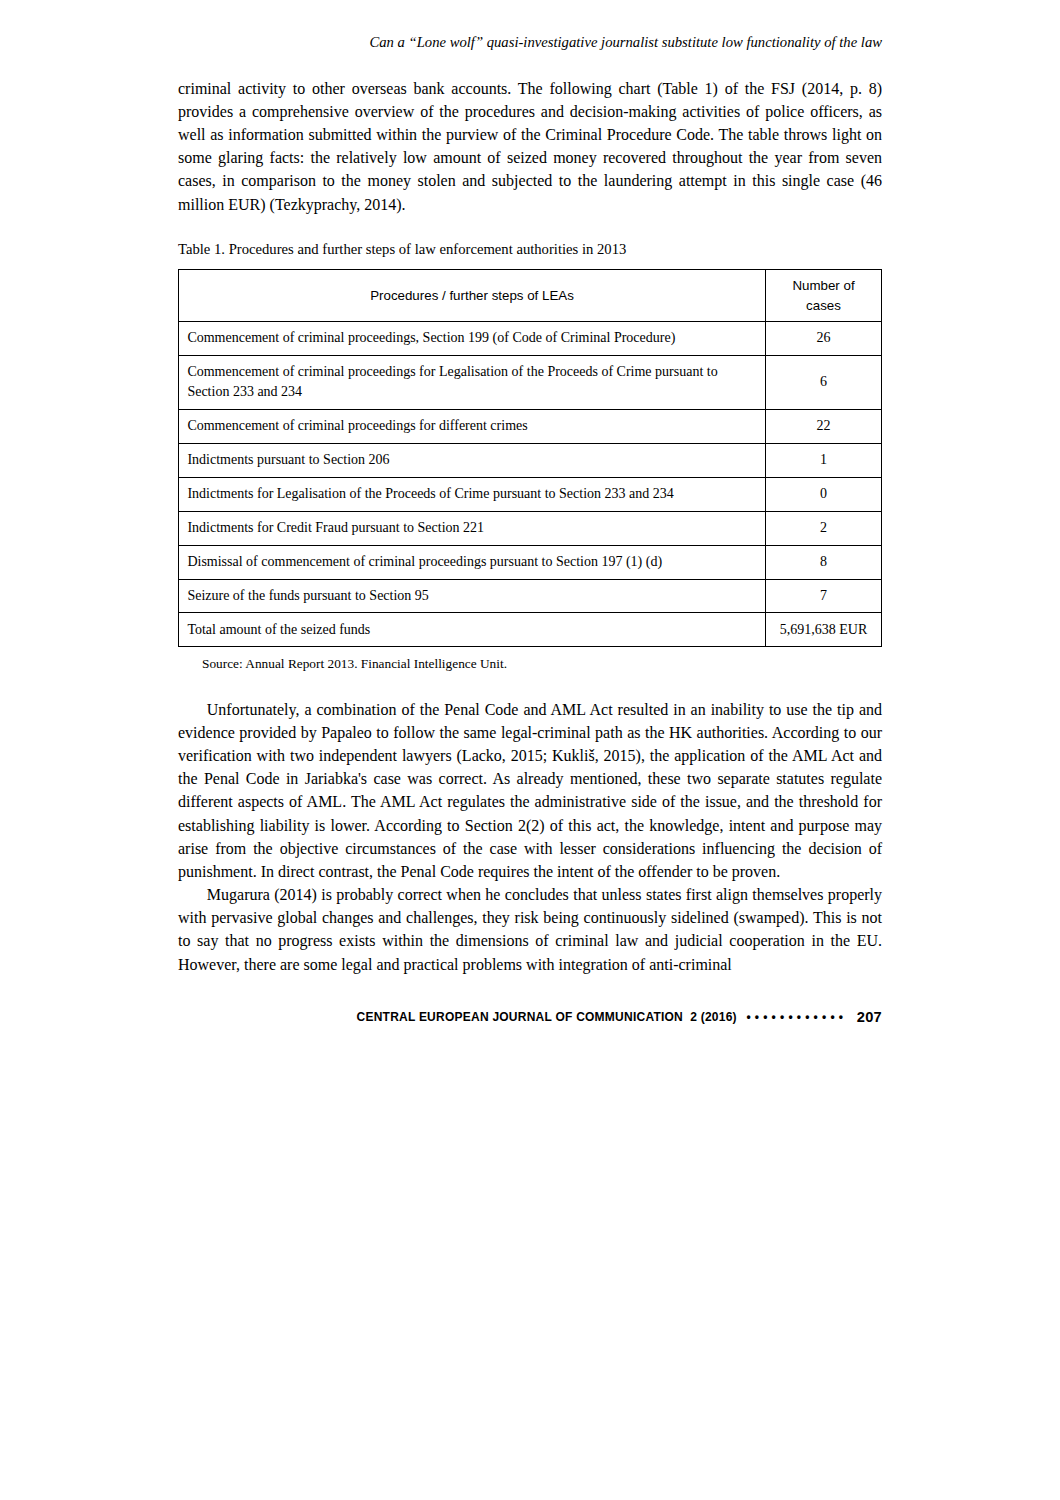Can a “Lone wolf” quasi-investigative journalist substitute low functionality of the law
criminal activity to other overseas bank accounts. The following chart (Table 1) of the FSJ (2014, p. 8) provides a comprehensive overview of the procedures and decision-making activities of police officers, as well as information submitted within the purview of the Criminal Procedure Code. The table throws light on some glaring facts: the relatively low amount of seized money recovered throughout the year from seven cases, in comparison to the money stolen and subjected to the laundering attempt in this single case (46 million EUR) (Tezkyprachy, 2014).
Table 1. Procedures and further steps of law enforcement authorities in 2013
| Procedures / further steps of LEAs | Number of cases |
| --- | --- |
| Commencement of criminal proceedings, Section 199 (of Code of Criminal Procedure) | 26 |
| Commencement of criminal proceedings for Legalisation of the Proceeds of Crime pursuant to Section 233 and 234 | 6 |
| Commencement of criminal proceedings for different crimes | 22 |
| Indictments pursuant to Section 206 | 1 |
| Indictments for Legalisation of the Proceeds of Crime pursuant to Section 233 and 234 | 0 |
| Indictments for Credit Fraud pursuant to Section 221 | 2 |
| Dismissal of commencement of criminal proceedings pursuant to Section 197 (1) (d) | 8 |
| Seizure of the funds pursuant to Section 95 | 7 |
| Total amount of the seized funds | 5,691,638 EUR |
Source: Annual Report 2013. Financial Intelligence Unit.
Unfortunately, a combination of the Penal Code and AML Act resulted in an inability to use the tip and evidence provided by Papaleo to follow the same legal-criminal path as the HK authorities. According to our verification with two independent lawyers (Lacko, 2015; Kukliš, 2015), the application of the AML Act and the Penal Code in Jariabka's case was correct. As already mentioned, these two separate statutes regulate different aspects of AML. The AML Act regulates the administrative side of the issue, and the threshold for establishing liability is lower. According to Section 2(2) of this act, the knowledge, intent and purpose may arise from the objective circumstances of the case with lesser considerations influencing the decision of punishment. In direct contrast, the Penal Code requires the intent of the offender to be proven.
Mugarura (2014) is probably correct when he concludes that unless states first align themselves properly with pervasive global changes and challenges, they risk being continuously sidelined (swamped). This is not to say that no progress exists within the dimensions of criminal law and judicial cooperation in the EU. However, there are some legal and practical problems with integration of anti-criminal
CENTRAL EUROPEAN JOURNAL OF COMMUNICATION 2 (2016) •••••••••••• 207